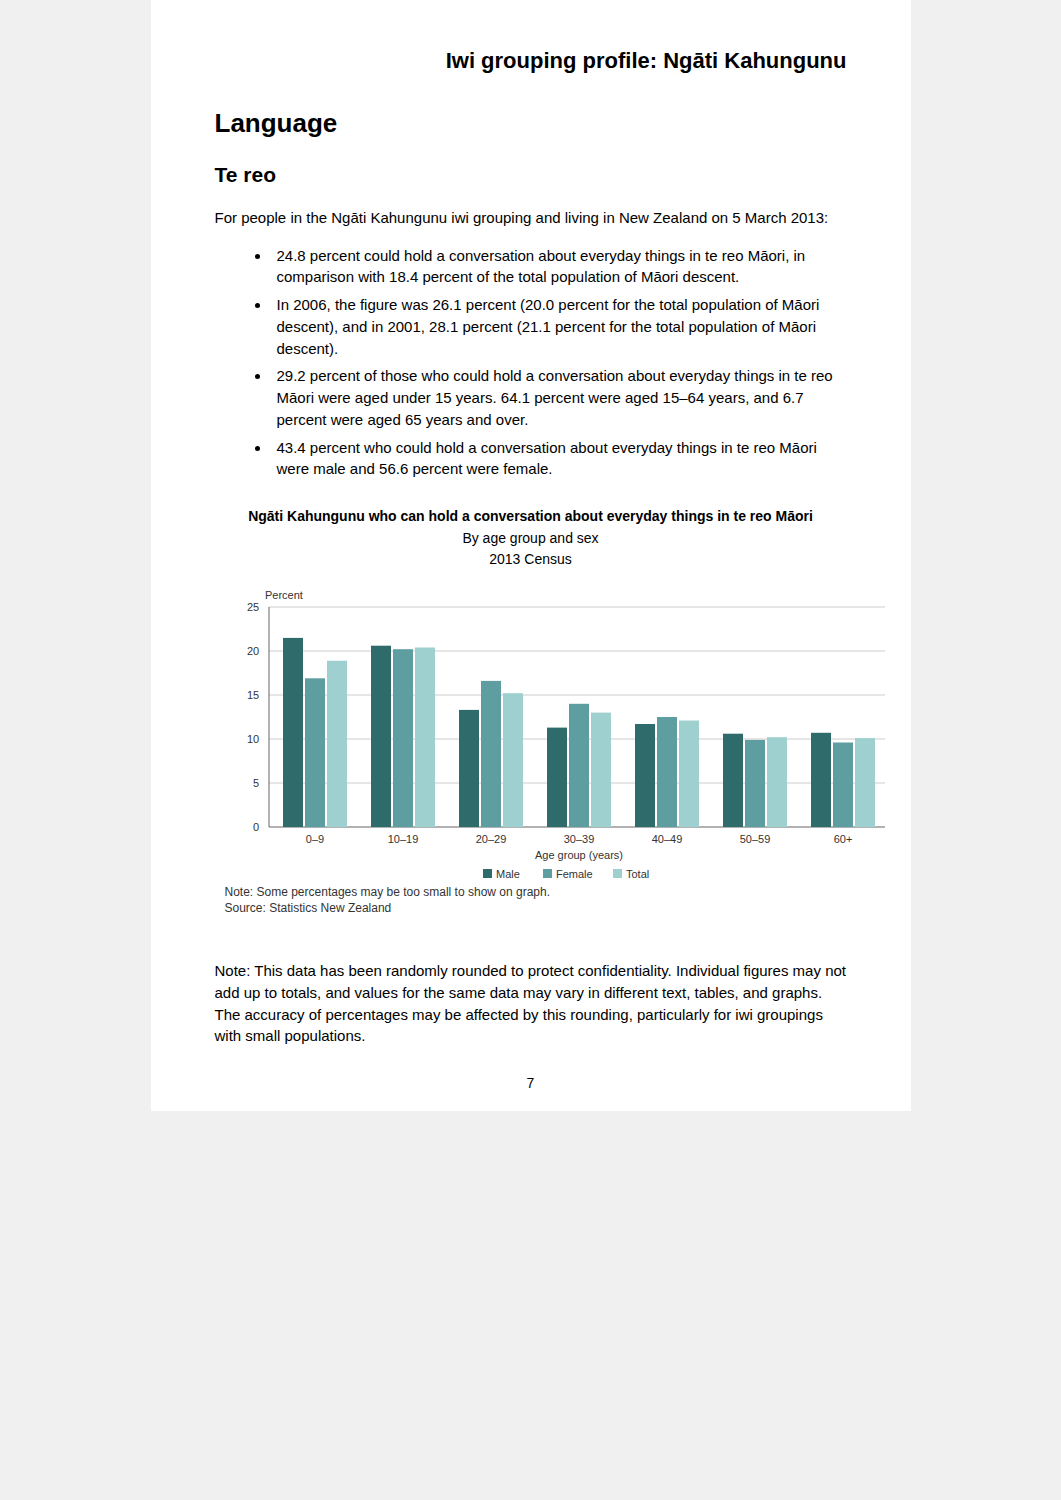Iwi grouping profile: Ngāti Kahungunu
Language
Te reo
For people in the Ngāti Kahungunu iwi grouping and living in New Zealand on 5 March 2013:
24.8 percent could hold a conversation about everyday things in te reo Māori, in comparison with 18.4 percent of the total population of Māori descent.
In 2006, the figure was 26.1 percent (20.0 percent for the total population of Māori descent), and in 2001, 28.1 percent (21.1 percent for the total population of Māori descent).
29.2 percent of those who could hold a conversation about everyday things in te reo Māori were aged under 15 years. 64.1 percent were aged 15–64 years, and 6.7 percent were aged 65 years and over.
43.4 percent who could hold a conversation about everyday things in te reo Māori were male and 56.6 percent were female.
Ngāti Kahungunu who can hold a conversation about everyday things in te reo Māori
By age group and sex
2013 Census
Percent 25 20 15 10 5 0 0–9 10–19 20–29 30–39 40–49 50–59 60+ Age group (years) Male Female Total
Note: Some percentages may be too small to show on graph. Source: Statistics New Zealand
Note: This data has been randomly rounded to protect confidentiality. Individual figures may not add up to totals, and values for the same data may vary in different text, tables, and graphs. The accuracy of percentages may be affected by this rounding, particularly for iwi groupings with small populations.
7